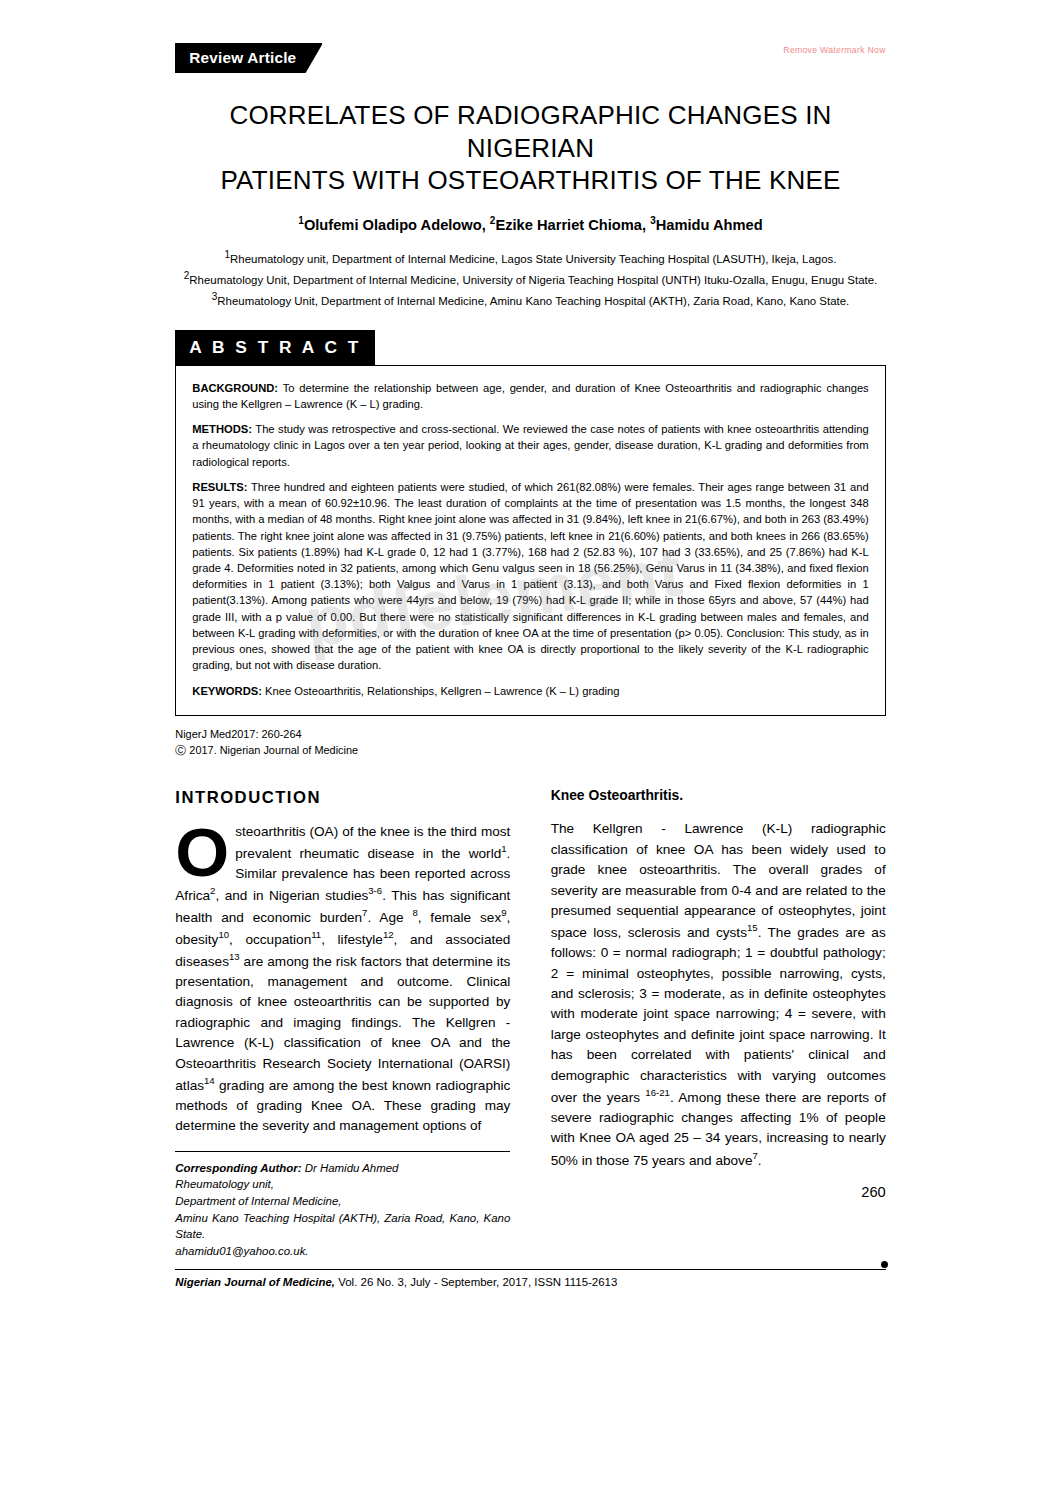Review Article
Remove Watermark Now
CORRELATES OF RADIOGRAPHIC CHANGES IN NIGERIAN
PATIENTS WITH OSTEOARTHRITIS OF THE KNEE
1Olufemi Oladipo Adelowo, 2Ezike Harriet Chioma, 3Hamidu Ahmed
1Rheumatology unit, Department of Internal Medicine, Lagos State University Teaching Hospital (LASUTH), Ikeja, Lagos.
2Rheumatology Unit, Department of Internal Medicine, University of Nigeria Teaching Hospital (UNTH) Ituku-Ozalla, Enugu, Enugu State.
3Rheumatology Unit, Department of Internal Medicine, Aminu Kano Teaching Hospital (AKTH), Zaria Road, Kano, Kano State.
A B S T R A C T
pdfelement
BACKGROUND: To determine the relationship between age, gender, and duration of Knee Osteoarthritis and radiographic changes using the Kellgren – Lawrence (K – L) grading.
METHODS: The study was retrospective and cross-sectional. We reviewed the case notes of patients with knee osteoarthritis attending a rheumatology clinic in Lagos over a ten year period, looking at their ages, gender, disease duration, K-L grading and deformities from radiological reports.
RESULTS: Three hundred and eighteen patients were studied, of which 261(82.08%) were females. Their ages range between 31 and 91 years, with a mean of 60.92±10.96. The least duration of complaints at the time of presentation was 1.5 months, the longest 348 months, with a median of 48 months. Right knee joint alone was affected in 31 (9.84%), left knee in 21(6.67%), and both in 263 (83.49%) patients. The right knee joint alone was affected in 31 (9.75%) patients, left knee in 21(6.60%) patients, and both knees in 266 (83.65%) patients. Six patients (1.89%) had K-L grade 0, 12 had 1 (3.77%), 168 had 2 (52.83 %), 107 had 3 (33.65%), and 25 (7.86%) had K-L grade 4. Deformities noted in 32 patients, among which Genu valgus seen in 18 (56.25%), Genu Varus in 11 (34.38%), and fixed flexion deformities in 1 patient (3.13%); both Valgus and Varus in 1 patient (3.13), and both Varus and Fixed flexion deformities in 1 patient(3.13%). Among patients who were 44yrs and below, 19 (79%) had K-L grade II; while in those 65yrs and above, 57 (44%) had grade III, with a p value of 0.00. But there were no statistically significant differences in K-L grading between males and females, and between K-L grading with deformities, or with the duration of knee OA at the time of presentation (p> 0.05). Conclusion: This study, as in previous ones, showed that the age of the patient with knee OA is directly proportional to the likely severity of the K-L radiographic grading, but not with disease duration.
KEYWORDS: Knee Osteoarthritis, Relationships, Kellgren – Lawrence (K – L) grading
NigerJ Med2017: 260-264
Ⓒ 2017. Nigerian Journal of Medicine
INTRODUCTION
Osteoarthritis (OA) of the knee is the third most prevalent rheumatic disease in the world1. Similar prevalence has been reported across Africa2, and in Nigerian studies3-6. This has significant health and economic burden7. Age 8, female sex9, obesity10, occupation11, lifestyle12, and associated diseases13 are among the risk factors that determine its presentation, management and outcome. Clinical diagnosis of knee osteoarthritis can be supported by radiographic and imaging findings. The Kellgren - Lawrence (K-L) classification of knee OA and the Osteoarthritis Research Society International (OARSI) atlas14 grading are among the best known radiographic methods of grading Knee OA. These grading may determine the severity and management options of
Corresponding Author: Dr Hamidu Ahmed
Rheumatology unit,
Department of Internal Medicine,
Aminu Kano Teaching Hospital (AKTH), Zaria Road, Kano, Kano State.
ahamidu01@yahoo.co.uk.
Knee Osteoarthritis.
The Kellgren - Lawrence (K-L) radiographic classification of knee OA has been widely used to grade knee osteoarthritis. The overall grades of severity are measurable from 0-4 and are related to the presumed sequential appearance of osteophytes, joint space loss, sclerosis and cysts15. The grades are as follows: 0 = normal radiograph; 1 = doubtful pathology; 2 = minimal osteophytes, possible narrowing, cysts, and sclerosis; 3 = moderate, as in definite osteophytes with moderate joint space narrowing; 4 = severe, with large osteophytes and definite joint space narrowing. It has been correlated with patients' clinical and demographic characteristics with varying outcomes over the years 16-21. Among these there are reports of severe radiographic changes affecting 1% of people with Knee OA aged 25 – 34 years, increasing to nearly 50% in those 75 years and above7.
260
Nigerian Journal of Medicine, Vol. 26 No. 3, July - September, 2017, ISSN 1115-2613